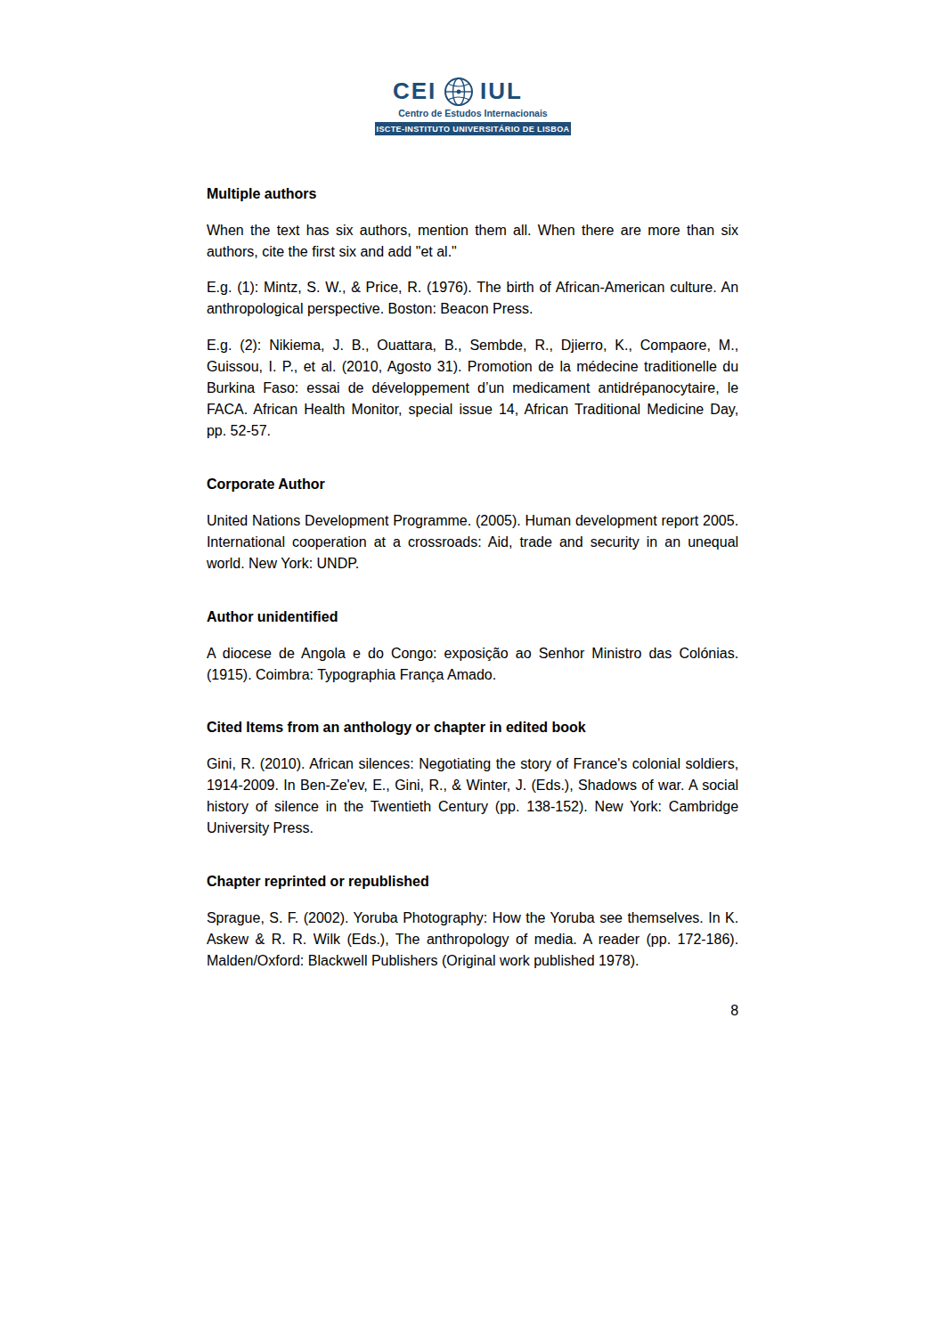CEI IUL Centro de Estudos Internacionais ISCTE-INSTITUTO UNIVERSITÁRIO DE LISBOA
Multiple authors
When the text has six authors, mention them all. When there are more than six authors, cite the first six and add "et al."
E.g. (1): Mintz, S. W., & Price, R. (1976). The birth of African-American culture. An anthropological perspective. Boston: Beacon Press.
E.g. (2): Nikiema, J. B., Ouattara, B., Sembde, R., Djierro, K., Compaore, M., Guissou, I. P., et al. (2010, Agosto 31). Promotion de la médecine traditionelle du Burkina Faso: essai de développement d’un medicament antidrépanocytaire, le FACA. African Health Monitor, special issue 14, African Traditional Medicine Day, pp. 52-57.
Corporate Author
United Nations Development Programme. (2005). Human development report 2005. International cooperation at a crossroads: Aid, trade and security in an unequal world. New York: UNDP.
Author unidentified
A diocese de Angola e do Congo: exposição ao Senhor Ministro das Colónias. (1915). Coimbra: Typographia França Amado.
Cited Items from an anthology or chapter in edited book
Gini, R. (2010). African silences: Negotiating the story of France's colonial soldiers, 1914-2009. In Ben-Ze'ev, E., Gini, R., & Winter, J. (Eds.), Shadows of war. A social history of silence in the Twentieth Century (pp. 138-152). New York: Cambridge University Press.
Chapter reprinted or republished
Sprague, S. F. (2002). Yoruba Photography: How the Yoruba see themselves. In K. Askew & R. R. Wilk (Eds.), The anthropology of media. A reader (pp. 172-186). Malden/Oxford: Blackwell Publishers (Original work published 1978).
8